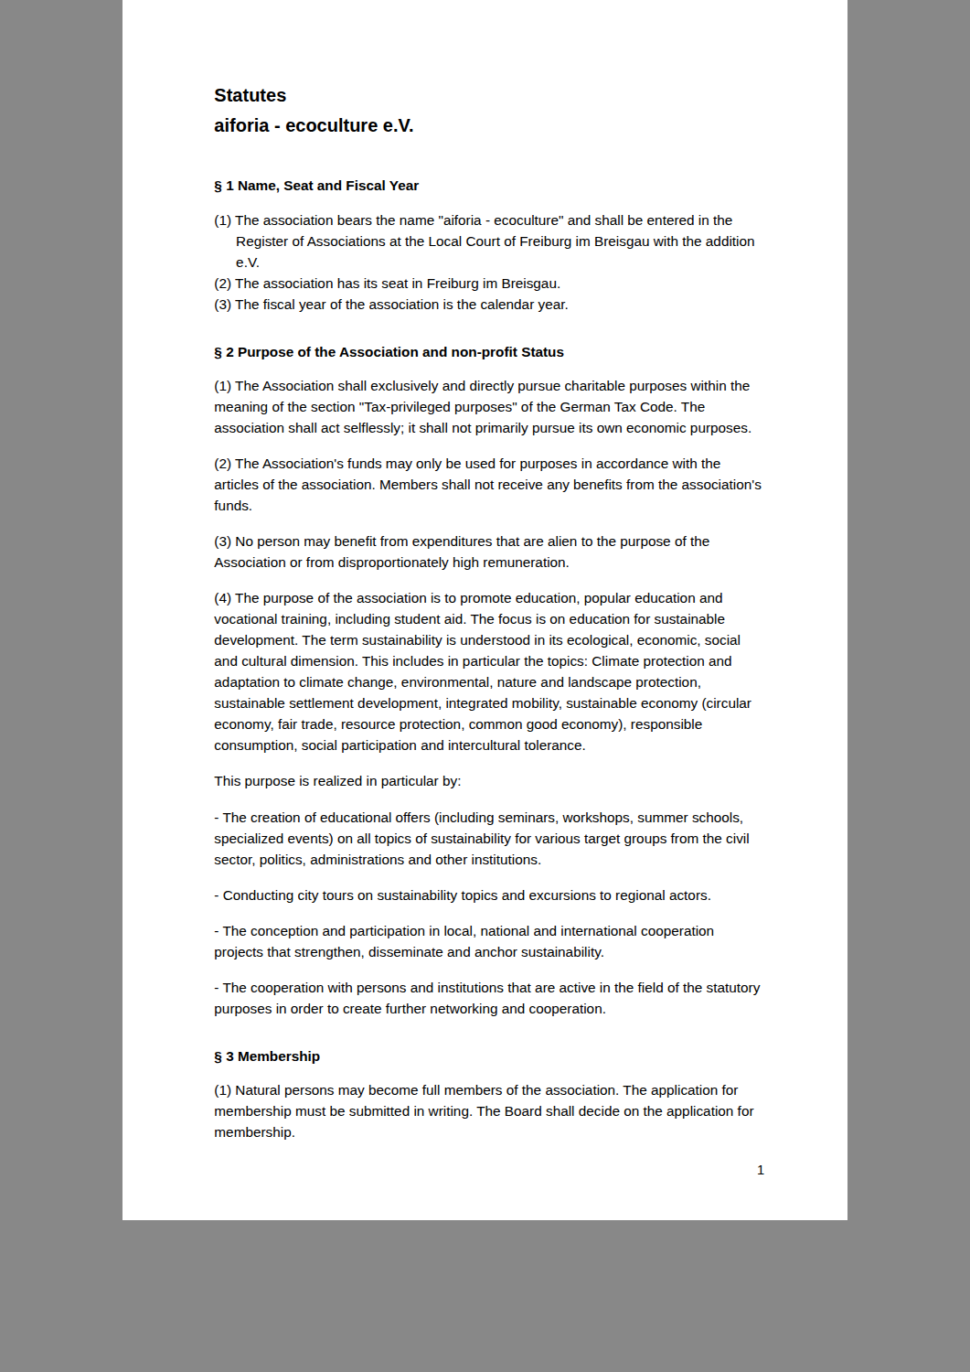Statutes
aiforia - ecoculture e.V.
§ 1 Name, Seat and Fiscal Year
(1) The association bears the name "aiforia - ecoculture" and shall be entered in the Register of Associations at the Local Court of Freiburg im Breisgau with the addition e.V.
(2) The association has its seat in Freiburg im Breisgau.
(3) The fiscal year of the association is the calendar year.
§ 2 Purpose of the Association and non-profit Status
(1) The Association shall exclusively and directly pursue charitable purposes within the meaning of the section "Tax-privileged purposes" of the German Tax Code. The association shall act selflessly; it shall not primarily pursue its own economic purposes.
(2) The Association's funds may only be used for purposes in accordance with the articles of the association. Members shall not receive any benefits from the association's funds.
(3) No person may benefit from expenditures that are alien to the purpose of the Association or from disproportionately high remuneration.
(4) The purpose of the association is to promote education, popular education and vocational training, including student aid. The focus is on education for sustainable development. The term sustainability is understood in its ecological, economic, social and cultural dimension. This includes in particular the topics: Climate protection and adaptation to climate change, environmental, nature and landscape protection, sustainable settlement development, integrated mobility, sustainable economy (circular economy, fair trade, resource protection, common good economy), responsible consumption, social participation and intercultural tolerance.
This purpose is realized in particular by:
- The creation of educational offers (including seminars, workshops, summer schools, specialized events) on all topics of sustainability for various target groups from the civil sector, politics, administrations and other institutions.
- Conducting city tours on sustainability topics and excursions to regional actors.
- The conception and participation in local, national and international cooperation projects that strengthen, disseminate and anchor sustainability.
- The cooperation with persons and institutions that are active in the field of the statutory purposes in order to create further networking and cooperation.
§ 3 Membership
(1) Natural persons may become full members of the association. The application for membership must be submitted in writing. The Board shall decide on the application for membership.
1